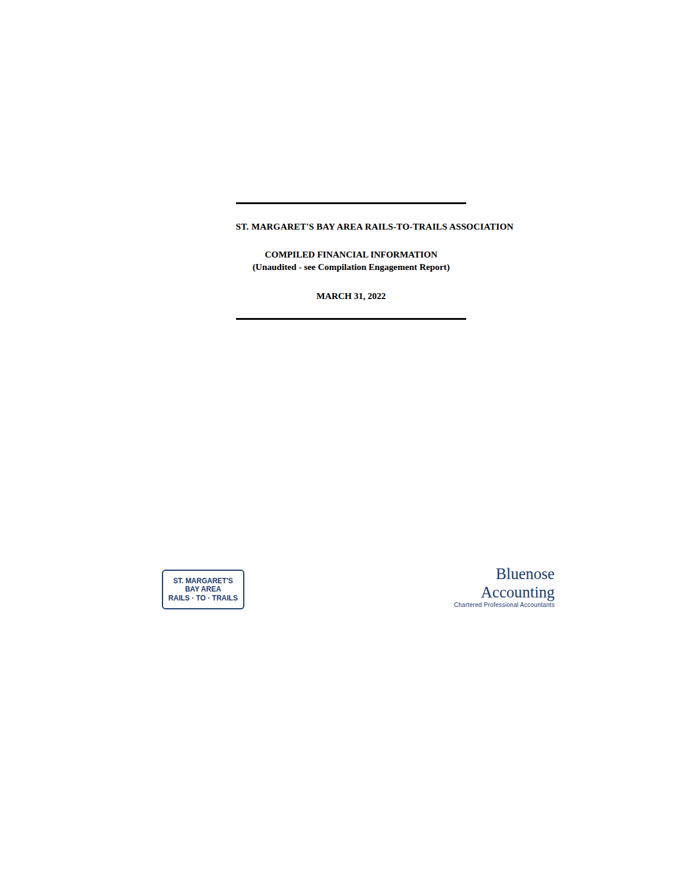ST. MARGARET'S BAY AREA RAILS-TO-TRAILS ASSOCIATION
COMPILED FINANCIAL INFORMATION (Unaudited - see Compilation Engagement Report)
MARCH 31, 2022
ST. MARGARET'S BAY AREA
RAILS · TO · TRAILS
Bluenose Accounting
Chartered Professional Accountants